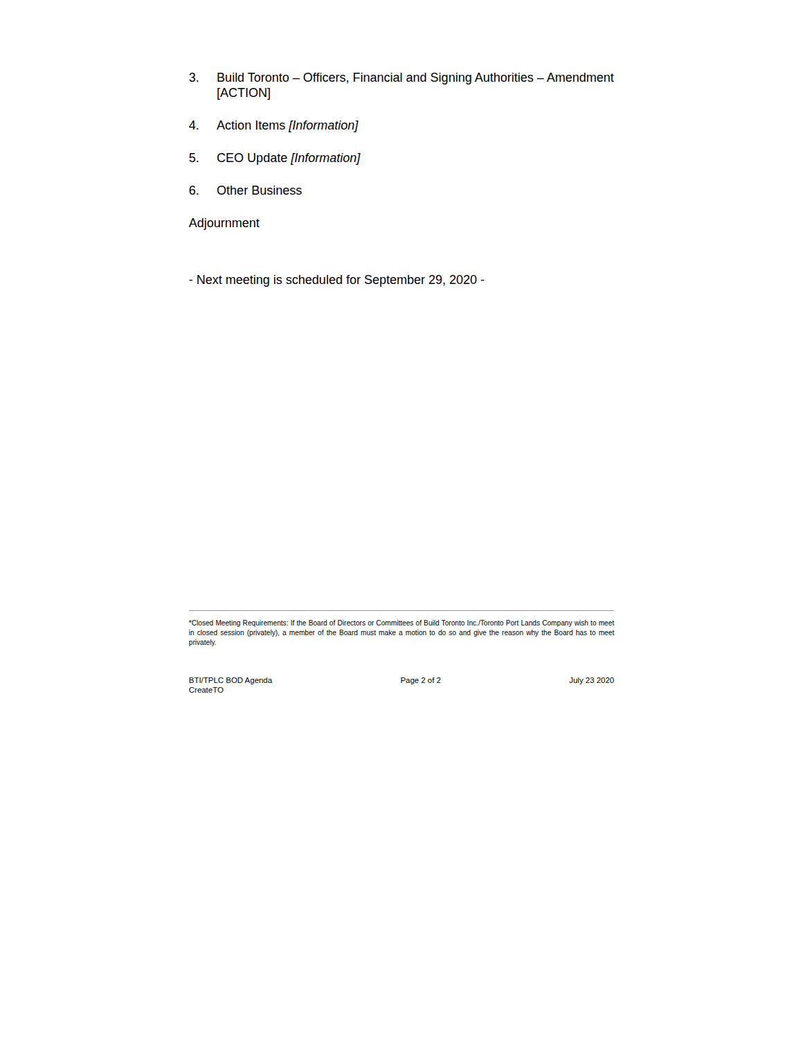3. Build Toronto – Officers, Financial and Signing Authorities – Amendment [ACTION]
4. Action Items [Information]
5. CEO Update [Information]
6. Other Business
Adjournment
- Next meeting is scheduled for September 29, 2020 -
*Closed Meeting Requirements: If the Board of Directors or Committees of Build Toronto Inc./Toronto Port Lands Company wish to meet in closed session (privately), a member of the Board must make a motion to do so and give the reason why the Board has to meet privately.
BTI/TPLC BOD Agenda CreateTO
Page 2 of 2
July 23 2020